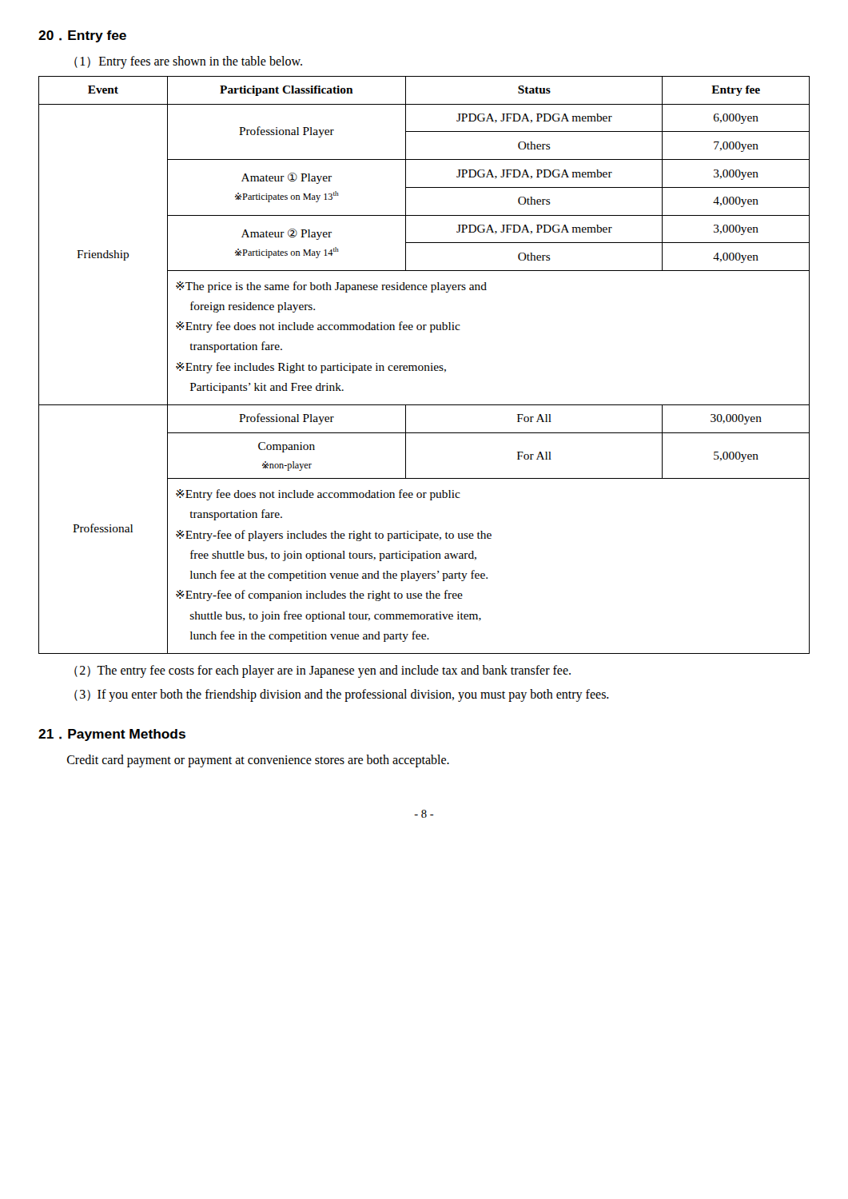20．Entry fee
（1）Entry fees are shown in the table below.
| Event | Participant Classification | Status | Entry fee |
| --- | --- | --- | --- |
| Friendship | Professional Player | JPDGA, JFDA, PDGA member | 6,000yen |
| Others | 7,000yen |
| Amateur ① Player ※Participates on May 13 th | JPDGA, JFDA, PDGA member | 3,000yen |
| Others | 4,000yen |
| Amateur ② Player ※Participates on May 14 th | JPDGA, JFDA, PDGA member | 3,000yen |
| Others | 4,000yen |
| ※The price is the same for both Japanese residence players and foreign residence players. ※Entry fee does not include accommodation fee or public transportation fare. ※Entry fee includes Right to participate in ceremonies, Participants’ kit and Free drink. |
| Professional | Professional Player | For All | 30,000yen |
| Companion ※non-player | For All | 5,000yen |
| ※Entry fee does not include accommodation fee or public transportation fare. ※Entry-fee of players includes the right to participate, to use the free shuttle bus, to join optional tours, participation award, lunch fee at the competition venue and the players’ party fee. ※Entry-fee of companion includes the right to use the free shuttle bus, to join free optional tour, commemorative item, lunch fee in the competition venue and party fee. |
（2）The entry fee costs for each player are in Japanese yen and include tax and bank transfer fee.
（3）If you enter both the friendship division and the professional division, you must pay both entry fees.
21．Payment Methods
Credit card payment or payment at convenience stores are both acceptable.
- 8 -